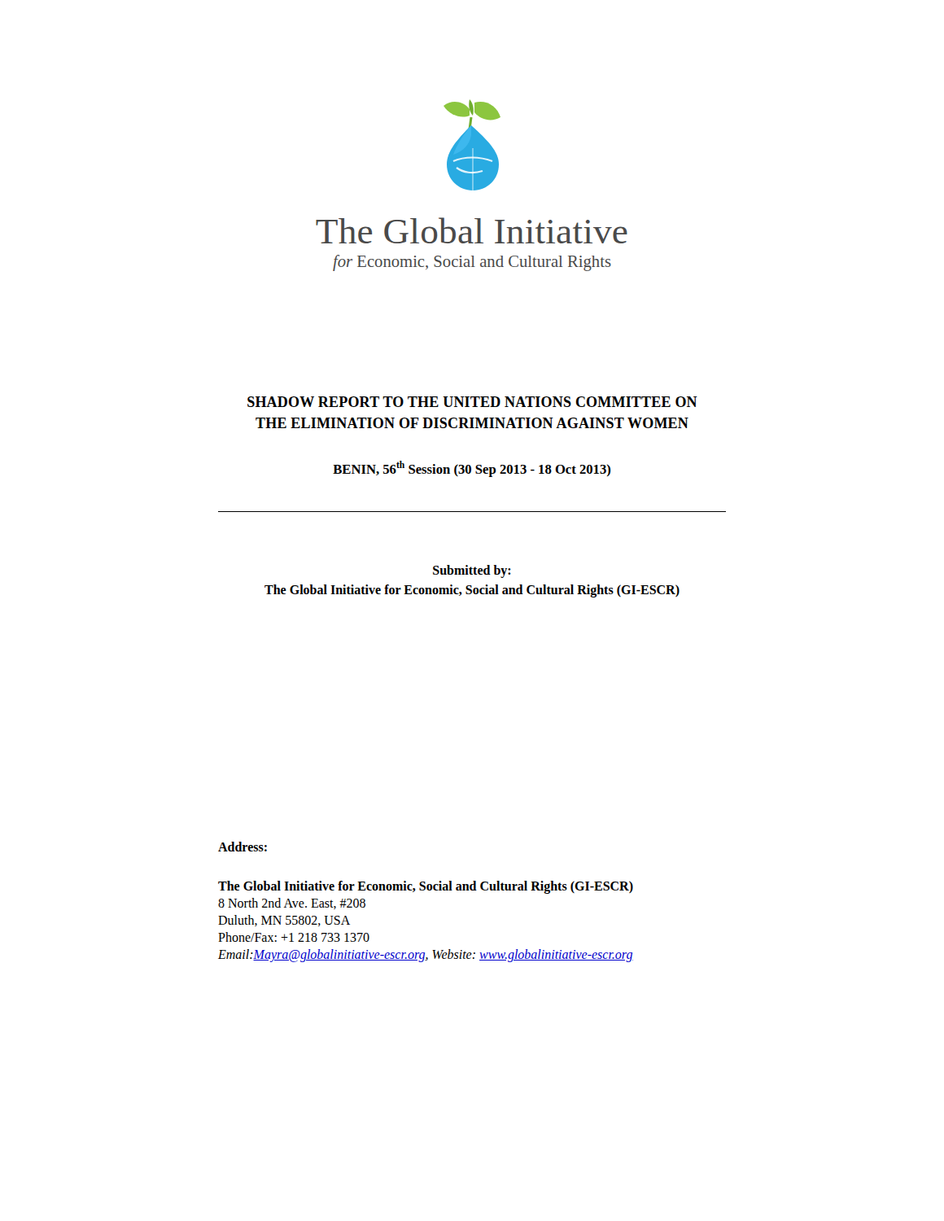The Global Initiative
for Economic, Social and Cultural Rights
SHADOW REPORT TO THE UNITED NATIONS COMMITTEE ON THE ELIMINATION OF DISCRIMINATION AGAINST WOMEN
BENIN, 56th Session (30 Sep 2013 - 18 Oct 2013)
Submitted by:
The Global Initiative for Economic, Social and Cultural Rights (GI-ESCR)
Address:
The Global Initiative for Economic, Social and Cultural Rights (GI-ESCR)
8 North 2nd Ave. East, #208
Duluth, MN 55802, USA
Phone/Fax: +1 218 733 1370
Email:Mayra@globalinitiative-escr.org, Website: www.globalinitiative-escr.org